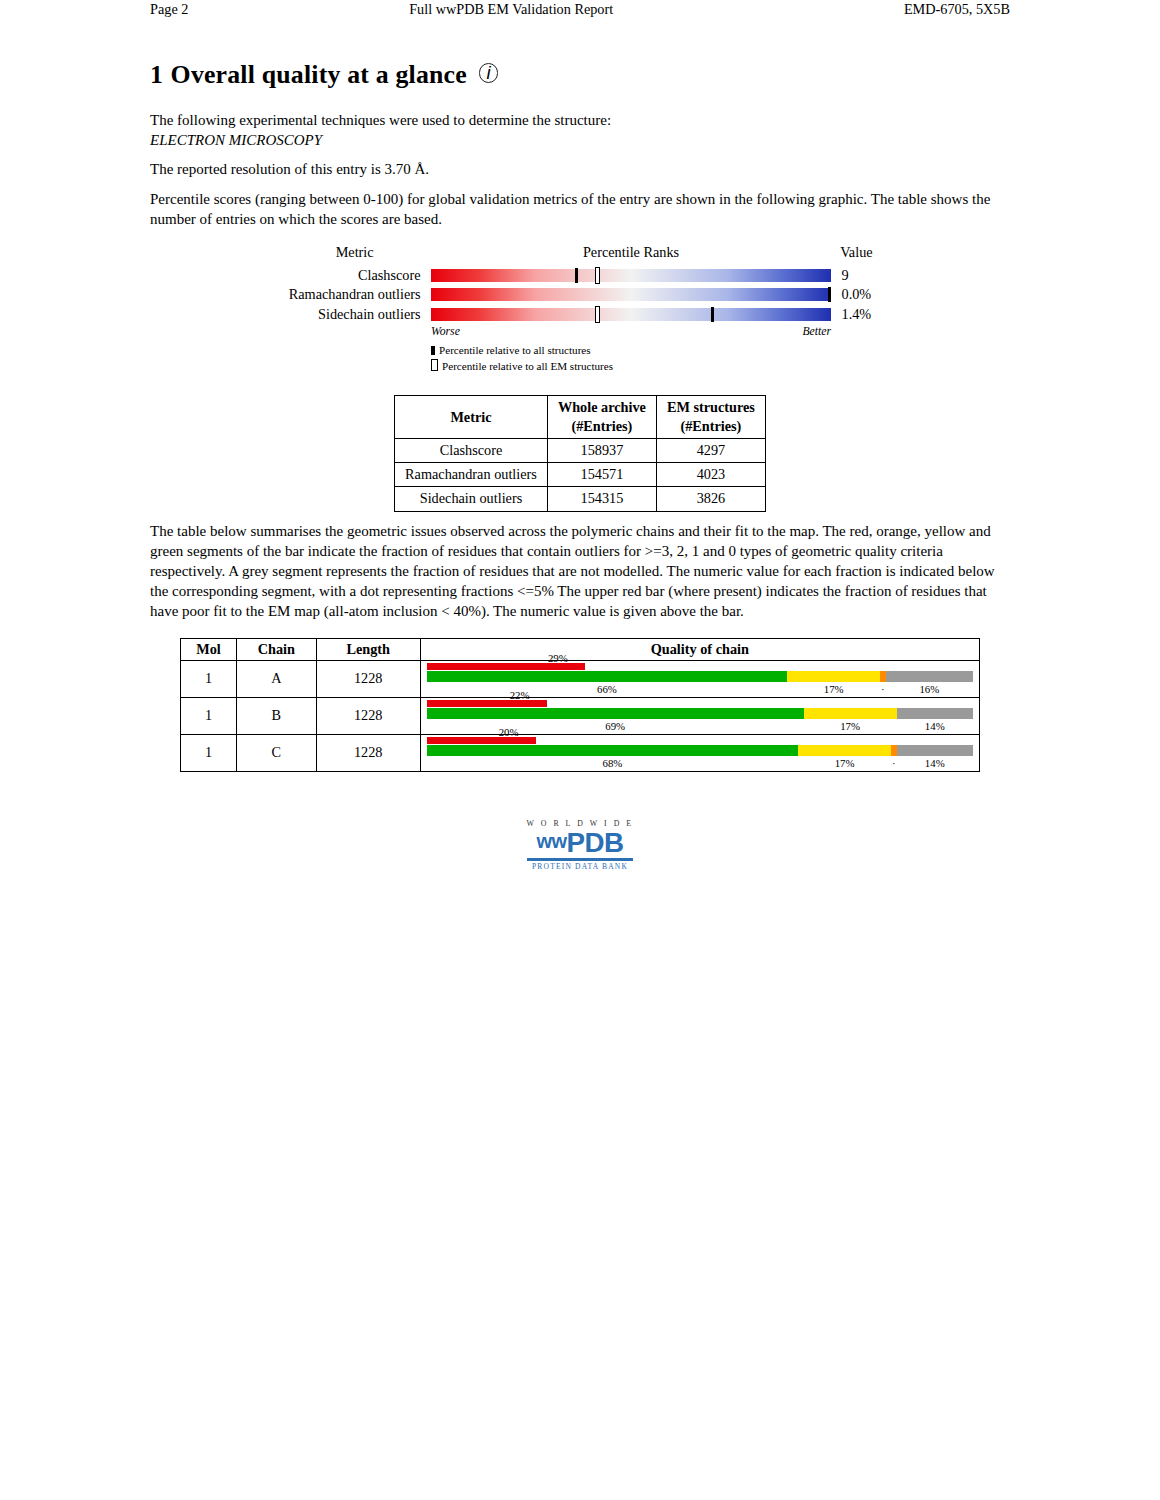Page 2
Full wwPDB EM Validation Report
EMD-6705, 5X5B
1 Overall quality at a glance i
The following experimental techniques were used to determine the structure:
ELECTRON MICROSCOPY
The reported resolution of this entry is 3.70 Å.
Percentile scores (ranging between 0-100) for global validation metrics of the entry are shown in the following graphic. The table shows the number of entries on which the scores are based.
| Metric | Percentile Ranks | Value |
| --- | --- | --- |
| Clashscore | | 9 |
| Ramachandran outliers | | 0.0% |
| Sidechain outliers | | 1.4% |
| | / Worse / Better / | |
| | Percentile relative to all structures Percentile relative to all EM structures | |
| Metric | Whole archive (#Entries) | EM structures (#Entries) |
| --- | --- | --- |
| Clashscore | 158937 | 4297 |
| Ramachandran outliers | 154571 | 4023 |
| Sidechain outliers | 154315 | 3826 |
The table below summarises the geometric issues observed across the polymeric chains and their fit to the map. The red, orange, yellow and green segments of the bar indicate the fraction of residues that contain outliers for >=3, 2, 1 and 0 types of geometric quality criteria respectively. A grey segment represents the fraction of residues that are not modelled. The numeric value for each fraction is indicated below the corresponding segment, with a dot representing fractions <=5% The upper red bar (where present) indicates the fraction of residues that have poor fit to the EM map (all-atom inclusion < 40%). The numeric value is given above the bar.
| Mol | Chain | Length | Quality of chain |
| --- | --- | --- | --- |
| 1 | A | 1228 | 29% 66% 17% · 16% |
| 1 | B | 1228 | 22% 69% 17% 14% |
| 1 | C | 1228 | 20% 68% 17% · 14% |
W O R L D W I D E
ww PDB
PROTEIN DATA BANK